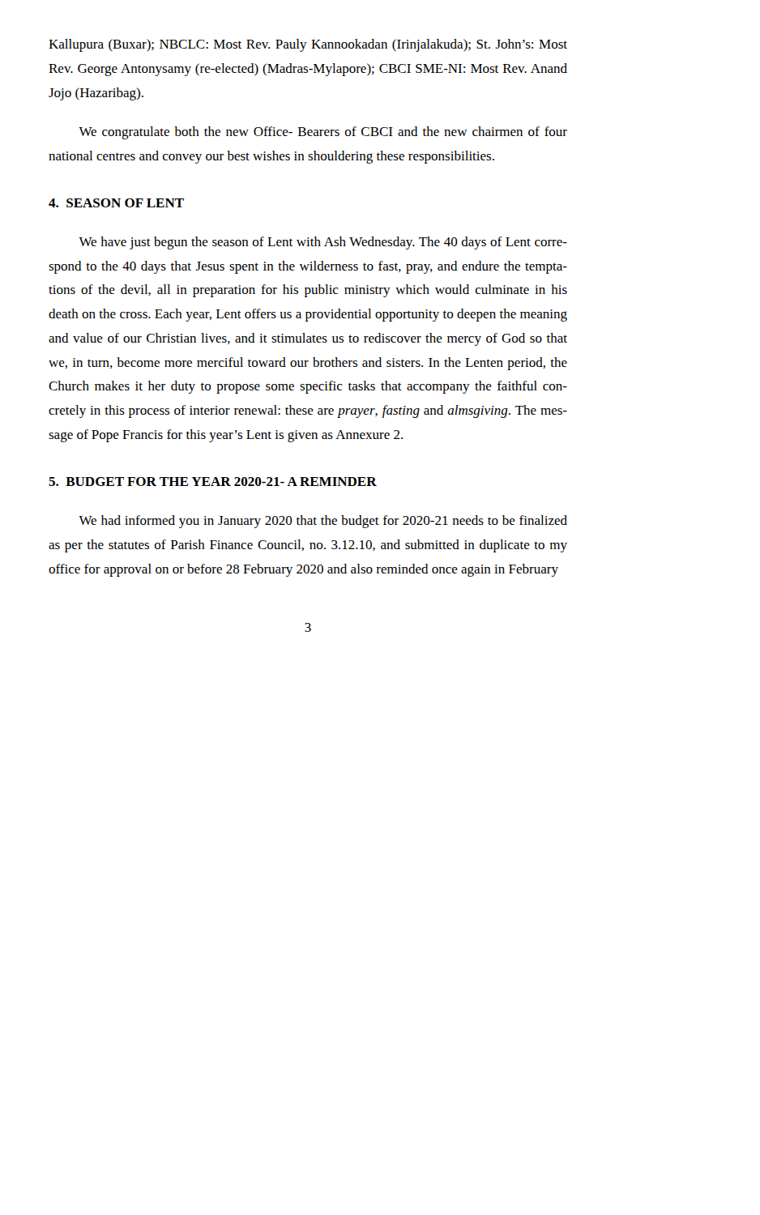Kallupura (Buxar); NBCLC: Most Rev. Pauly Kannookadan (Irinjalakuda); St. John’s: Most Rev. George Antonysamy (re-elected) (Madras-Mylapore); CBCI SME-NI: Most Rev. Anand Jojo (Hazaribag).
We congratulate both the new Office- Bearers of CBCI and the new chairmen of four national centres and convey our best wishes in shouldering these responsibilities.
4. SEASON OF LENT
We have just begun the season of Lent with Ash Wednesday. The 40 days of Lent correspond to the 40 days that Jesus spent in the wilderness to fast, pray, and endure the temptations of the devil, all in preparation for his public ministry which would culminate in his death on the cross. Each year, Lent offers us a providential opportunity to deepen the meaning and value of our Christian lives, and it stimulates us to rediscover the mercy of God so that we, in turn, become more merciful toward our brothers and sisters. In the Lenten period, the Church makes it her duty to propose some specific tasks that accompany the faithful concretely in this process of interior renewal: these are prayer, fasting and almsgiving. The message of Pope Francis for this year’s Lent is given as Annexure 2.
5. BUDGET FOR THE YEAR 2020-21- A REMINDER
We had informed you in January 2020 that the budget for 2020-21 needs to be finalized as per the statutes of Parish Finance Council, no. 3.12.10, and submitted in duplicate to my office for approval on or before 28 February 2020 and also reminded once again in February
3